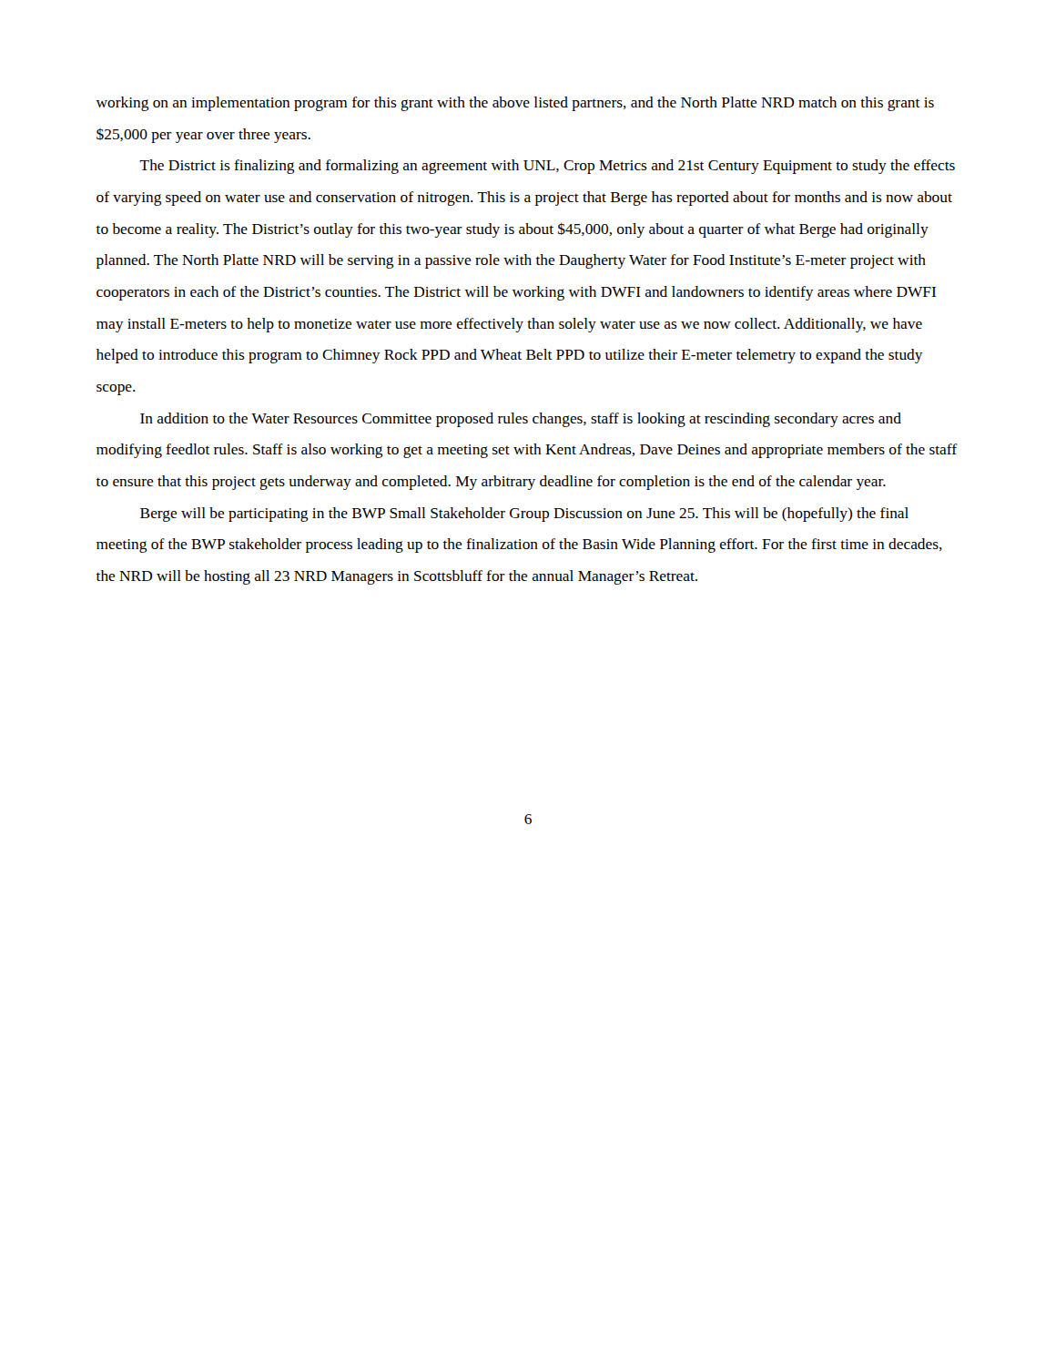working on an implementation program for this grant with the above listed partners, and the North Platte NRD match on this grant is $25,000 per year over three years.
The District is finalizing and formalizing an agreement with UNL, Crop Metrics and 21st Century Equipment to study the effects of varying speed on water use and conservation of nitrogen. This is a project that Berge has reported about for months and is now about to become a reality. The District’s outlay for this two-year study is about $45,000, only about a quarter of what Berge had originally planned. The North Platte NRD will be serving in a passive role with the Daugherty Water for Food Institute’s E-meter project with cooperators in each of the District’s counties. The District will be working with DWFI and landowners to identify areas where DWFI may install E-meters to help to monetize water use more effectively than solely water use as we now collect. Additionally, we have helped to introduce this program to Chimney Rock PPD and Wheat Belt PPD to utilize their E-meter telemetry to expand the study scope.
In addition to the Water Resources Committee proposed rules changes, staff is looking at rescinding secondary acres and modifying feedlot rules. Staff is also working to get a meeting set with Kent Andreas, Dave Deines and appropriate members of the staff to ensure that this project gets underway and completed. My arbitrary deadline for completion is the end of the calendar year.
Berge will be participating in the BWP Small Stakeholder Group Discussion on June 25. This will be (hopefully) the final meeting of the BWP stakeholder process leading up to the finalization of the Basin Wide Planning effort. For the first time in decades, the NRD will be hosting all 23 NRD Managers in Scottsbluff for the annual Manager’s Retreat.
6